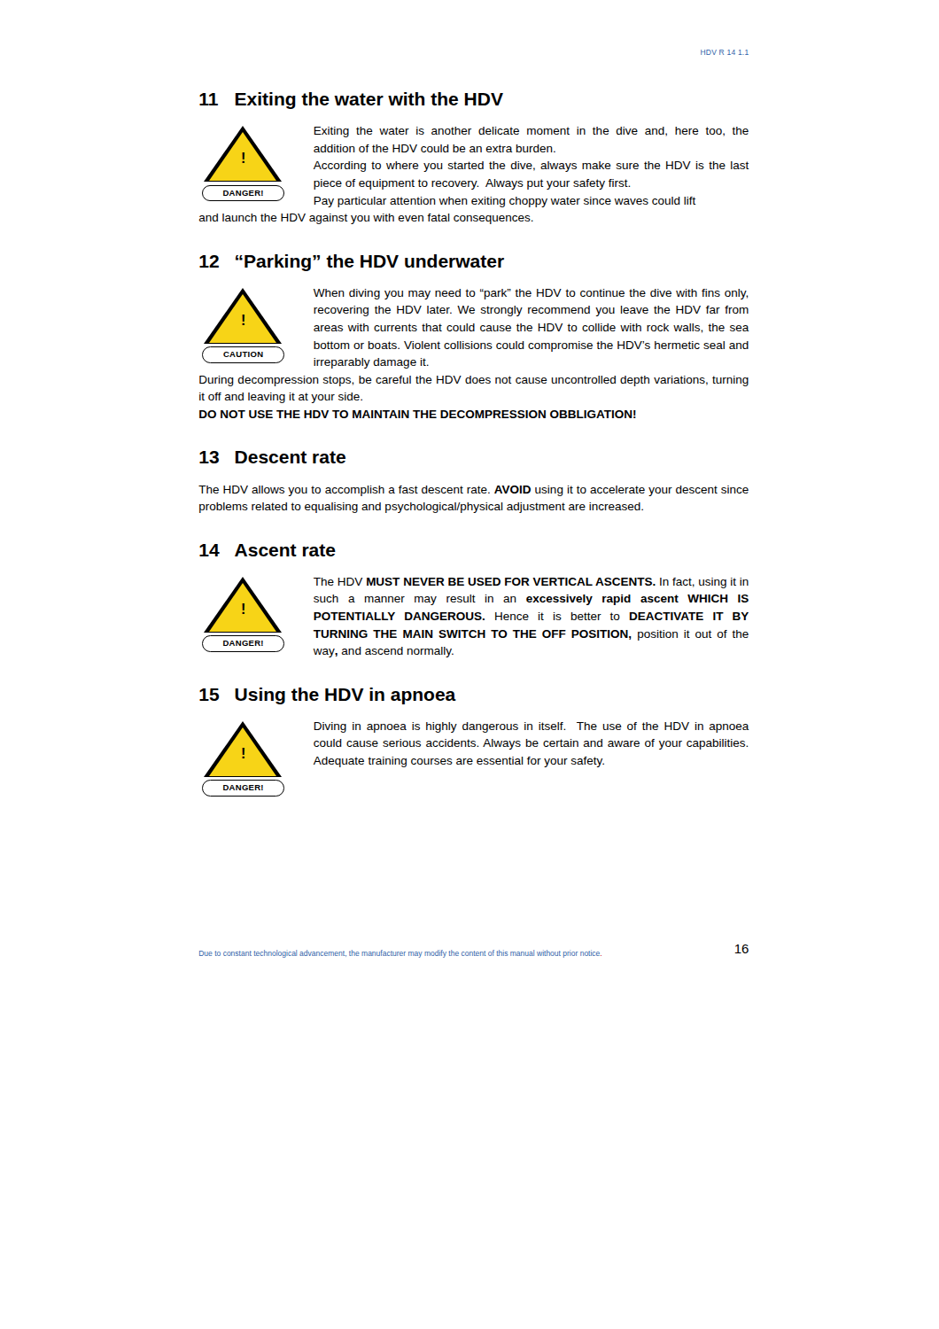HDV R 14 1.1
11 Exiting the water with the HDV
!
DANGER!
Exiting the water is another delicate moment in the dive and, here too, the addition of the HDV could be an extra burden.
According to where you started the dive, always make sure the HDV is the last piece of equipment to recovery. Always put your safety first.
Pay particular attention when exiting choppy water since waves could lift
and launch the HDV against you with even fatal consequences.
12“Parking” the HDV underwater
!
CAUTION
When diving you may need to “park” the HDV to continue the dive with fins only, recovering the HDV later. We strongly recommend you leave the HDV far from areas with currents that could cause the HDV to collide with rock walls, the sea bottom or boats. Violent collisions could compromise the HDV’s hermetic seal and irreparably damage it.
During decompression stops, be careful the HDV does not cause uncontrolled depth variations, turning it off and leaving it at your side.
DO NOT USE THE HDV TO MAINTAIN THE DECOMPRESSION OBBLIGATION!
13 Descent rate
The HDV allows you to accomplish a fast descent rate. AVOID using it to accelerate your descent since problems related to equalising and psychological/physical adjustment are increased.
14 Ascent rate
!
DANGER!
The HDV MUST NEVER BE USED FOR VERTICAL ASCENTS. In fact, using it in such a manner may result in an excessively rapid ascent WHICH IS POTENTIALLY DANGEROUS. Hence it is better to DEACTIVATE IT BY TURNING THE MAIN SWITCH TO THE OFF POSITION, position it out of the way, and ascend normally.
15 Using the HDV in apnoea
!
DANGER!
Diving in apnoea is highly dangerous in itself. The use of the HDV in apnoea could cause serious accidents. Always be certain and aware of your capabilities. Adequate training courses are essential for your safety.
Due to constant technological advancement, the manufacturer may modify the content of this manual without prior notice.
16